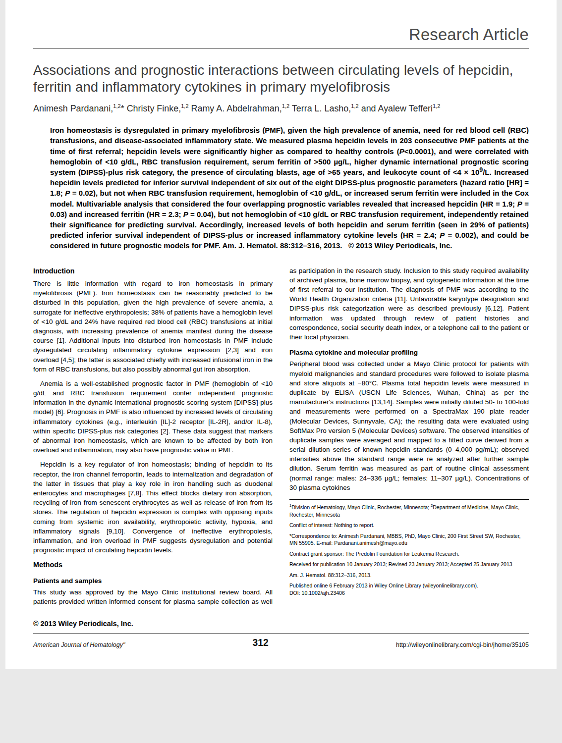Research Article
Associations and prognostic interactions between circulating levels of hepcidin, ferritin and inflammatory cytokines in primary myelofibrosis
Animesh Pardanani,1,2* Christy Finke,1,2 Ramy A. Abdelrahman,1,2 Terra L. Lasho,1,2 and Ayalew Tefferi1,2
Iron homeostasis is dysregulated in primary myelofibrosis (PMF), given the high prevalence of anemia, need for red blood cell (RBC) transfusions, and disease-associated inflammatory state. We measured plasma hepcidin levels in 203 consecutive PMF patients at the time of first referral; hepcidin levels were significantly higher as compared to healthy controls (P<0.0001), and were correlated with hemoglobin of <10 g/dL, RBC transfusion requirement, serum ferritin of >500 µg/L, higher dynamic international prognostic scoring system (DIPSS)-plus risk category, the presence of circulating blasts, age of >65 years, and leukocyte count of <4 × 109/L. Increased hepcidin levels predicted for inferior survival independent of six out of the eight DIPSS-plus prognostic parameters (hazard ratio [HR] = 1.8; P = 0.02), but not when RBC transfusion requirement, hemoglobin of <10 g/dL, or increased serum ferritin were included in the Cox model. Multivariable analysis that considered the four overlapping prognostic variables revealed that increased hepcidin (HR = 1.9; P = 0.03) and increased ferritin (HR = 2.3; P = 0.04), but not hemoglobin of <10 g/dL or RBC transfusion requirement, independently retained their significance for predicting survival. Accordingly, increased levels of both hepcidin and serum ferritin (seen in 29% of patients) predicted inferior survival independent of DIPSS-plus or increased inflammatory cytokine levels (HR = 2.4; P = 0.002), and could be considered in future prognostic models for PMF. Am. J. Hematol. 88:312–316, 2013. © 2013 Wiley Periodicals, Inc.
Introduction
There is little information with regard to iron homeostasis in primary myelofibrosis (PMF). Iron homeostasis can be reasonably predicted to be disturbed in this population, given the high prevalence of severe anemia, a surrogate for ineffective erythropoiesis; 38% of patients have a hemoglobin level of <10 g/dL and 24% have required red blood cell (RBC) transfusions at initial diagnosis, with increasing prevalence of anemia manifest during the disease course [1]. Additional inputs into disturbed iron homeostasis in PMF include dysregulated circulating inflammatory cytokine expression [2,3] and iron overload [4,5]; the latter is associated chiefly with increased infusional iron in the form of RBC transfusions, but also possibly abnormal gut iron absorption.
Anemia is a well-established prognostic factor in PMF (hemoglobin of <10 g/dL and RBC transfusion requirement confer independent prognostic information in the dynamic international prognostic scoring system [DIPSS]-plus model) [6]. Prognosis in PMF is also influenced by increased levels of circulating inflammatory cytokines (e.g., interleukin [IL]-2 receptor [IL-2R], and/or IL-8), within specific DIPSS-plus risk categories [2]. These data suggest that markers of abnormal iron homeostasis, which are known to be affected by both iron overload and inflammation, may also have prognostic value in PMF.
Hepcidin is a key regulator of iron homeostasis; binding of hepcidin to its receptor, the iron channel ferroportin, leads to internalization and degradation of the latter in tissues that play a key role in iron handling such as duodenal enterocytes and macrophages [7,8]. This effect blocks dietary iron absorption, recycling of iron from senescent erythrocytes as well as release of iron from its stores. The regulation of hepcidin expression is complex with opposing inputs coming from systemic iron availability, erythropoietic activity, hypoxia, and inflammatory signals [9,10]. Convergence of ineffective erythropoiesis, inflammation, and iron overload in PMF suggests dysregulation and potential prognostic impact of circulating hepcidin levels.
Methods
Patients and samples
This study was approved by the Mayo Clinic institutional review board. All patients provided written informed consent for plasma sample collection as well as participation in the research study. Inclusion to this study required availability of archived plasma, bone marrow biopsy, and cytogenetic information at the time of first referral to our institution. The diagnosis of PMF was according to the World Health Organization criteria [11]. Unfavorable karyotype designation and DIPSS-plus risk categorization were as described previously [6,12]. Patient information was updated through review of patient histories and correspondence, social security death index, or a telephone call to the patient or their local physician.
Plasma cytokine and molecular profiling
Peripheral blood was collected under a Mayo Clinic protocol for patients with myeloid malignancies and standard procedures were followed to isolate plasma and store aliquots at −80°C. Plasma total hepcidin levels were measured in duplicate by ELISA (USCN Life Sciences, Wuhan, China) as per the manufacturer's instructions [13,14]. Samples were initially diluted 50- to 100-fold and measurements were performed on a SpectraMax 190 plate reader (Molecular Devices, Sunnyvale, CA); the resulting data were evaluated using SoftMax Pro version 5 (Molecular Devices) software. The observed intensities of duplicate samples were averaged and mapped to a fitted curve derived from a serial dilution series of known hepcidin standards (0–4,000 pg/mL); observed intensities above the standard range were re analyzed after further sample dilution. Serum ferritin was measured as part of routine clinical assessment (normal range: males: 24–336 µg/L; females: 11–307 µg/L). Concentrations of 30 plasma cytokines
1Division of Hematology, Mayo Clinic, Rochester, Minnesota; 2Department of Medicine, Mayo Clinic, Rochester, Minnesota
Conflict of interest: Nothing to report.
*Correspondence to: Animesh Pardanani, MBBS, PhD, Mayo Clinic, 200 First Street SW, Rochester, MN 55905. E-mail: Pardanani.animesh@mayo.edu
Contract grant sponsor: The Predolin Foundation for Leukemia Research.
Received for publication 10 January 2013; Revised 23 January 2013; Accepted 25 January 2013
Am. J. Hematol. 88:312–316, 2013.
Published online 6 February 2013 in Wiley Online Library (wileyonlinelibrary.com).
DOI: 10.1002/ajh.23406
© 2013 Wiley Periodicals, Inc.
American Journal of Hematology"
312
http://wileyonlinelibrary.com/cgi-bin/jhome/35105